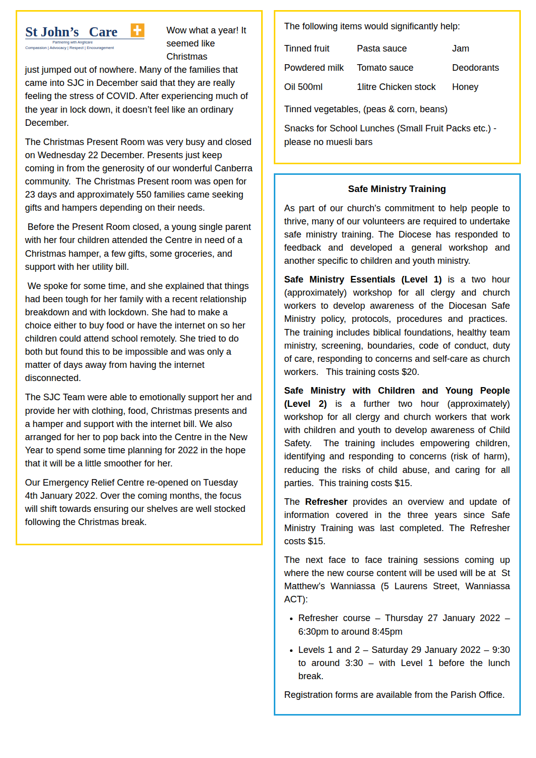St John’s Care Partnering with Anglicare Compassion | Advocacy | Respect | Encouragement
Wow what a year! It seemed like Christmas
just jumped out of nowhere. Many of the families that came into SJC in December said that they are really feeling the stress of COVID. After experiencing much of the year in lock down, it doesn’t feel like an ordinary December.
The Christmas Present Room was very busy and closed on Wednesday 22 December. Presents just keep coming in from the generosity of our wonderful Canberra community. The Christmas Present room was open for 23 days and approximately 550 families came seeking gifts and hampers depending on their needs.
Before the Present Room closed, a young single parent with her four children attended the Centre in need of a Christmas hamper, a few gifts, some groceries, and support with her utility bill.
We spoke for some time, and she explained that things had been tough for her family with a recent relationship breakdown and with lockdown. She had to make a choice either to buy food or have the internet on so her children could attend school remotely. She tried to do both but found this to be impossible and was only a matter of days away from having the internet disconnected.
The SJC Team were able to emotionally support her and provide her with clothing, food, Christmas presents and a hamper and support with the internet bill. We also arranged for her to pop back into the Centre in the New Year to spend some time planning for 2022 in the hope that it will be a little smoother for her.
Our Emergency Relief Centre re-opened on Tuesday 4th January 2022. Over the coming months, the focus will shift towards ensuring our shelves are well stocked following the Christmas break.
The following items would significantly help:
| Tinned fruit | Pasta sauce | Jam |
| Powdered milk | Tomato sauce | Deodorants |
| Oil 500ml | 1litre Chicken stock | Honey |
Tinned vegetables, (peas & corn, beans)
Snacks for School Lunches (Small Fruit Packs etc.) - please no muesli bars
Safe Ministry Training
As part of our church's commitment to help people to thrive, many of our volunteers are required to undertake safe ministry training. The Diocese has responded to feedback and developed a general workshop and another specific to children and youth ministry.
Safe Ministry Essentials (Level 1) is a two hour (approximately) workshop for all clergy and church workers to develop awareness of the Diocesan Safe Ministry policy, protocols, procedures and practices. The training includes biblical foundations, healthy team ministry, screening, boundaries, code of conduct, duty of care, responding to concerns and self-care as church workers. This training costs $20.
Safe Ministry with Children and Young People (Level 2) is a further two hour (approximately) workshop for all clergy and church workers that work with children and youth to develop awareness of Child Safety. The training includes empowering children, identifying and responding to concerns (risk of harm), reducing the risks of child abuse, and caring for all parties. This training costs $15.
The Refresher provides an overview and update of information covered in the three years since Safe Ministry Training was last completed. The Refresher costs $15.
The next face to face training sessions coming up where the new course content will be used will be at St Matthew’s Wanniassa (5 Laurens Street, Wanniassa ACT):
Refresher course – Thursday 27 January 2022 – 6:30pm to around 8:45pm
Levels 1 and 2 – Saturday 29 January 2022 – 9:30 to around 3:30 – with Level 1 before the lunch break.
Registration forms are available from the Parish Office.